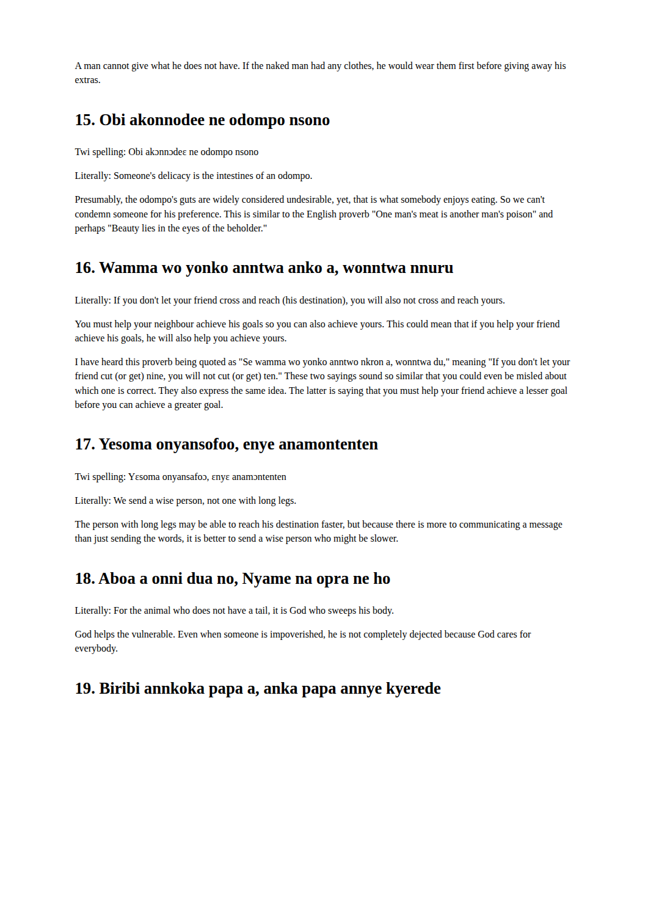A man cannot give what he does not have. If the naked man had any clothes, he would wear them first before giving away his extras.
15. Obi akonnodee ne odompo nsono
Twi spelling: Obi akɔnnɔdeɛ ne odompo nsono
Literally: Someone's delicacy is the intestines of an odompo.
Presumably, the odompo's guts are widely considered undesirable, yet, that is what somebody enjoys eating. So we can't condemn someone for his preference. This is similar to the English proverb "One man's meat is another man's poison" and perhaps "Beauty lies in the eyes of the beholder."
16. Wamma wo yonko anntwa anko a, wonntwa nnuru
Literally: If you don't let your friend cross and reach (his destination), you will also not cross and reach yours.
You must help your neighbour achieve his goals so you can also achieve yours. This could mean that if you help your friend achieve his goals, he will also help you achieve yours.
I have heard this proverb being quoted as "Se wamma wo yonko anntwo nkron a, wonntwa du," meaning "If you don't let your friend cut (or get) nine, you will not cut (or get) ten." These two sayings sound so similar that you could even be misled about which one is correct. They also express the same idea. The latter is saying that you must help your friend achieve a lesser goal before you can achieve a greater goal.
17. Yesoma onyansofoo, enye anamontenten
Twi spelling: Yɛsoma onyansafoɔ, ɛnyɛ anamɔntenten
Literally: We send a wise person, not one with long legs.
The person with long legs may be able to reach his destination faster, but because there is more to communicating a message than just sending the words, it is better to send a wise person who might be slower.
18. Aboa a onni dua no, Nyame na opra ne ho
Literally: For the animal who does not have a tail, it is God who sweeps his body.
God helps the vulnerable. Even when someone is impoverished, he is not completely dejected because God cares for everybody.
19. Biribi annkoka papa a, anka papa annye kyerede